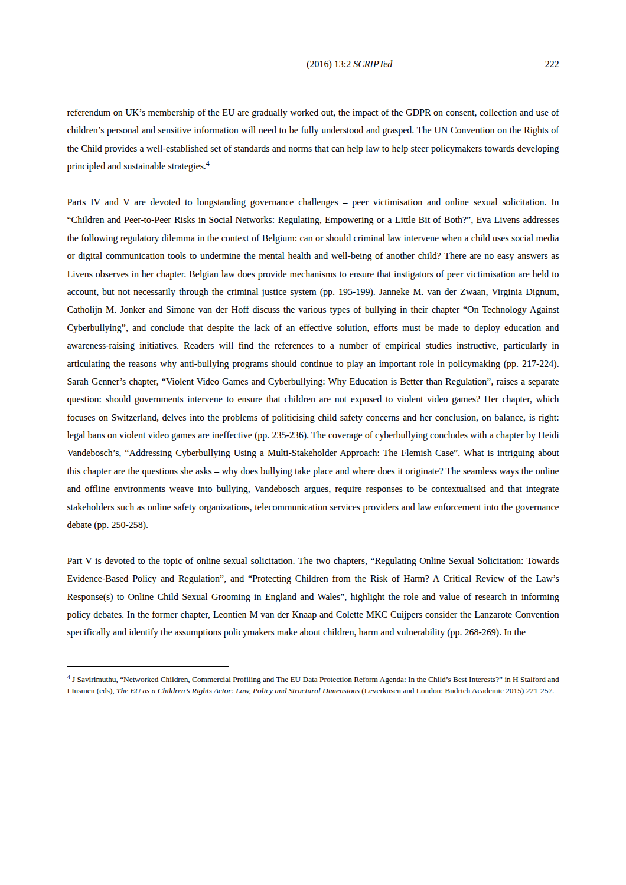(2016) 13:2 SCRIPTed (2016) 13:2 SCRIPTed 222
referendum on UK’s membership of the EU are gradually worked out, the impact of the GDPR on consent, collection and use of children’s personal and sensitive information will need to be fully understood and grasped. The UN Convention on the Rights of the Child provides a well-established set of standards and norms that can help law to help steer policymakers towards developing principled and sustainable strategies.4
Parts IV and V are devoted to longstanding governance challenges – peer victimisation and online sexual solicitation. In “Children and Peer-to-Peer Risks in Social Networks: Regulating, Empowering or a Little Bit of Both?”, Eva Livens addresses the following regulatory dilemma in the context of Belgium: can or should criminal law intervene when a child uses social media or digital communication tools to undermine the mental health and well-being of another child? There are no easy answers as Livens observes in her chapter. Belgian law does provide mechanisms to ensure that instigators of peer victimisation are held to account, but not necessarily through the criminal justice system (pp. 195-199). Janneke M. van der Zwaan, Virginia Dignum, Catholijn M. Jonker and Simone van der Hoff discuss the various types of bullying in their chapter “On Technology Against Cyberbullying”, and conclude that despite the lack of an effective solution, efforts must be made to deploy education and awareness-raising initiatives. Readers will find the references to a number of empirical studies instructive, particularly in articulating the reasons why anti-bullying programs should continue to play an important role in policymaking (pp. 217-224). Sarah Genner’s chapter, “Violent Video Games and Cyberbullying: Why Education is Better than Regulation”, raises a separate question: should governments intervene to ensure that children are not exposed to violent video games? Her chapter, which focuses on Switzerland, delves into the problems of politicising child safety concerns and her conclusion, on balance, is right: legal bans on violent video games are ineffective (pp. 235-236). The coverage of cyberbullying concludes with a chapter by Heidi Vandebosch’s, “Addressing Cyberbullying Using a Multi-Stakeholder Approach: The Flemish Case”. What is intriguing about this chapter are the questions she asks – why does bullying take place and where does it originate? The seamless ways the online and offline environments weave into bullying, Vandebosch argues, require responses to be contextualised and that integrate stakeholders such as online safety organizations, telecommunication services providers and law enforcement into the governance debate (pp. 250-258).
Part V is devoted to the topic of online sexual solicitation. The two chapters, “Regulating Online Sexual Solicitation: Towards Evidence-Based Policy and Regulation”, and “Protecting Children from the Risk of Harm? A Critical Review of the Law’s Response(s) to Online Child Sexual Grooming in England and Wales”, highlight the role and value of research in informing policy debates. In the former chapter, Leontien M van der Knaap and Colette MKC Cuijpers consider the Lanzarote Convention specifically and identify the assumptions policymakers make about children, harm and vulnerability (pp. 268-269). In the
4 J Savirimuthu, “Networked Children, Commercial Profiling and The EU Data Protection Reform Agenda: In the Child’s Best Interests?” in H Stalford and I Iusmen (eds), The EU as a Children’s Rights Actor: Law, Policy and Structural Dimensions (Leverkusen and London: Budrich Academic 2015) 221-257.